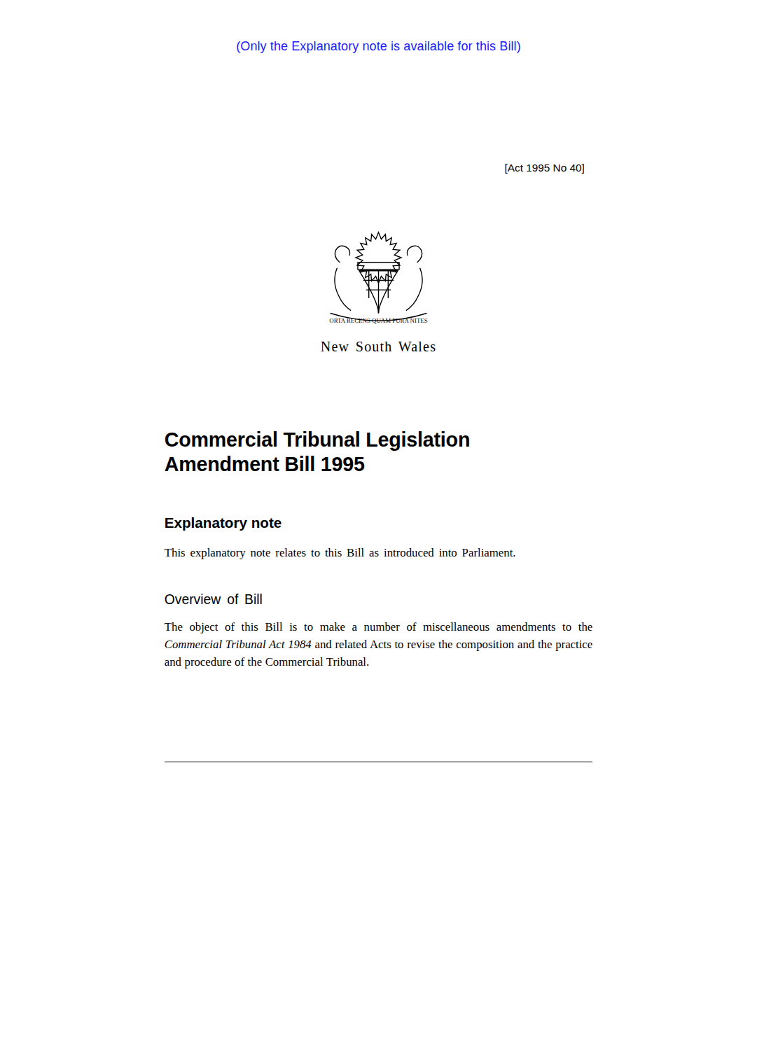(Only the Explanatory note is available for this Bill)
[Act 1995 No 40]
New South Wales
Commercial Tribunal Legislation
Amendment Bill 1995
Explanatory note
This explanatory note relates to this Bill as introduced into Parliament.
Overview of Bill
The object of this Bill is to make a number of miscellaneous amendments to the Commercial Tribunal Act 1984 and related Acts to revise the composition and the practice and procedure of the Commercial Tribunal.